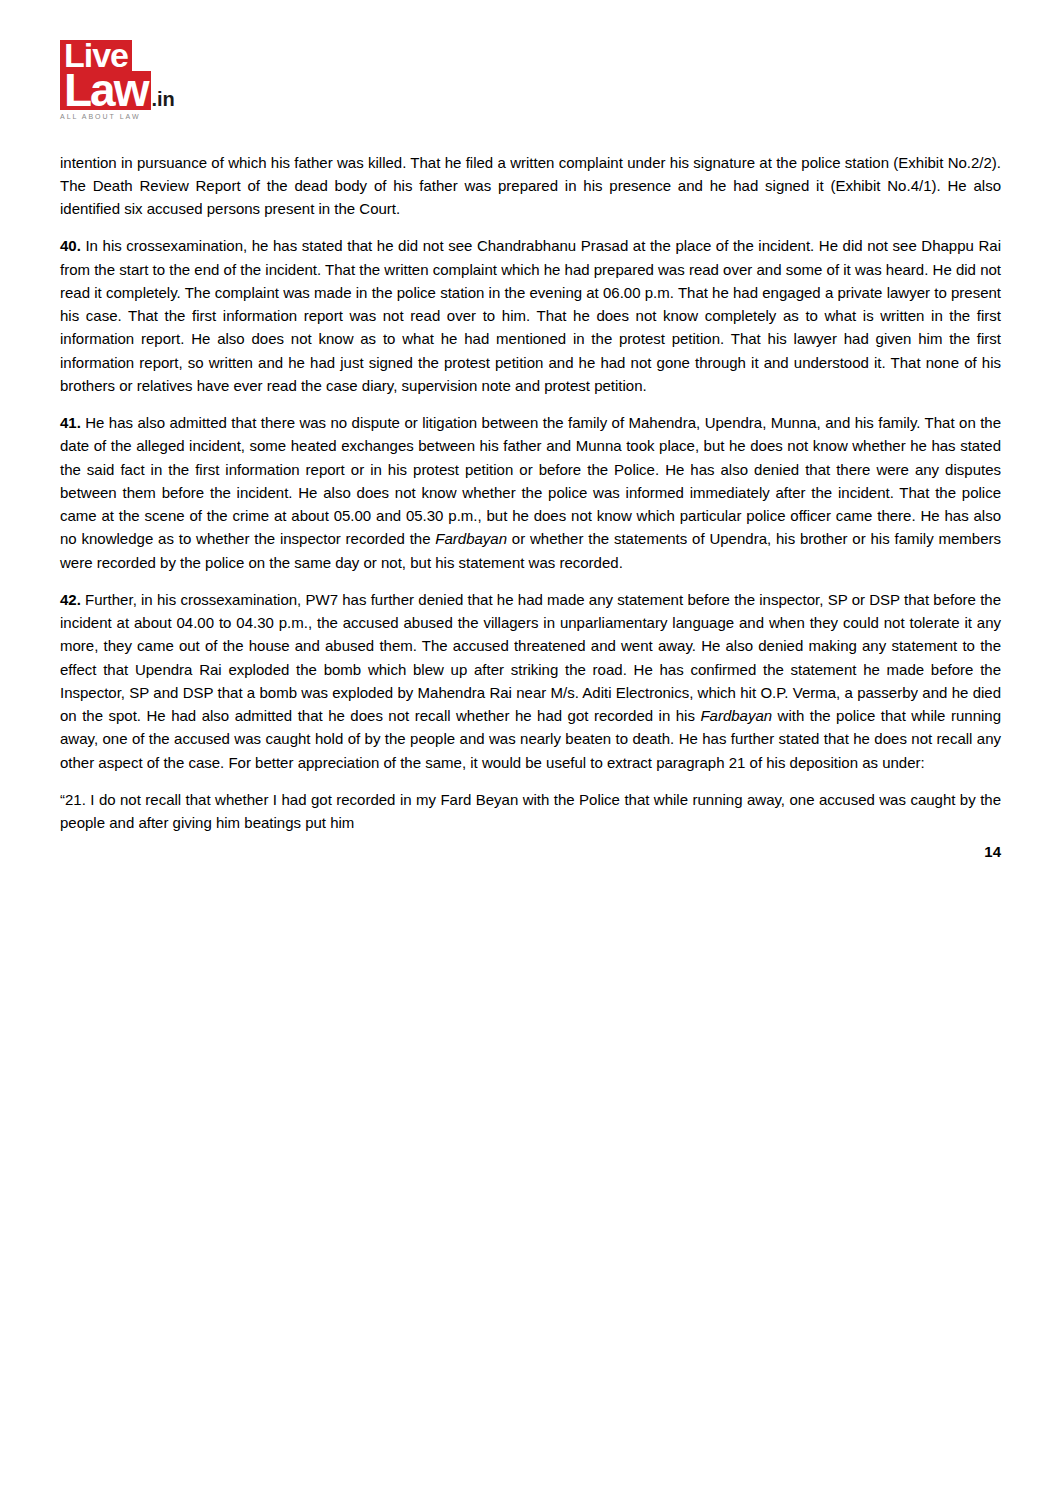Live
Law.in
ALL ABOUT LAW
intention in pursuance of which his father was killed. That he filed a written complaint under his signature at the police station (Exhibit No.2/2). The Death Review Report of the dead body of his father was prepared in his presence and he had signed it (Exhibit No.4/1). He also identified six accused persons present in the Court.
40. In his crossexamination, he has stated that he did not see Chandrabhanu Prasad at the place of the incident. He did not see Dhappu Rai from the start to the end of the incident. That the written complaint which he had prepared was read over and some of it was heard. He did not read it completely. The complaint was made in the police station in the evening at 06.00 p.m. That he had engaged a private lawyer to present his case. That the first information report was not read over to him. That he does not know completely as to what is written in the first information report. He also does not know as to what he had mentioned in the protest petition. That his lawyer had given him the first information report, so written and he had just signed the protest petition and he had not gone through it and understood it. That none of his brothers or relatives have ever read the case diary, supervision note and protest petition.
41. He has also admitted that there was no dispute or litigation between the family of Mahendra, Upendra, Munna, and his family. That on the date of the alleged incident, some heated exchanges between his father and Munna took place, but he does not know whether he has stated the said fact in the first information report or in his protest petition or before the Police. He has also denied that there were any disputes between them before the incident. He also does not know whether the police was informed immediately after the incident. That the police came at the scene of the crime at about 05.00 and 05.30 p.m., but he does not know which particular police officer came there. He has also no knowledge as to whether the inspector recorded the Fardbayan or whether the statements of Upendra, his brother or his family members were recorded by the police on the same day or not, but his statement was recorded.
42. Further, in his crossexamination, PW7 has further denied that he had made any statement before the inspector, SP or DSP that before the incident at about 04.00 to 04.30 p.m., the accused abused the villagers in unparliamentary language and when they could not tolerate it any more, they came out of the house and abused them. The accused threatened and went away. He also denied making any statement to the effect that Upendra Rai exploded the bomb which blew up after striking the road. He has confirmed the statement he made before the Inspector, SP and DSP that a bomb was exploded by Mahendra Rai near M/s. Aditi Electronics, which hit O.P. Verma, a passerby and he died on the spot. He had also admitted that he does not recall whether he had got recorded in his Fardbayan with the police that while running away, one of the accused was caught hold of by the people and was nearly beaten to death. He has further stated that he does not recall any other aspect of the case. For better appreciation of the same, it would be useful to extract paragraph 21 of his deposition as under:
“21. I do not recall that whether I had got recorded in my Fard Beyan with the Police that while running away, one accused was caught by the people and after giving him beatings put him
14